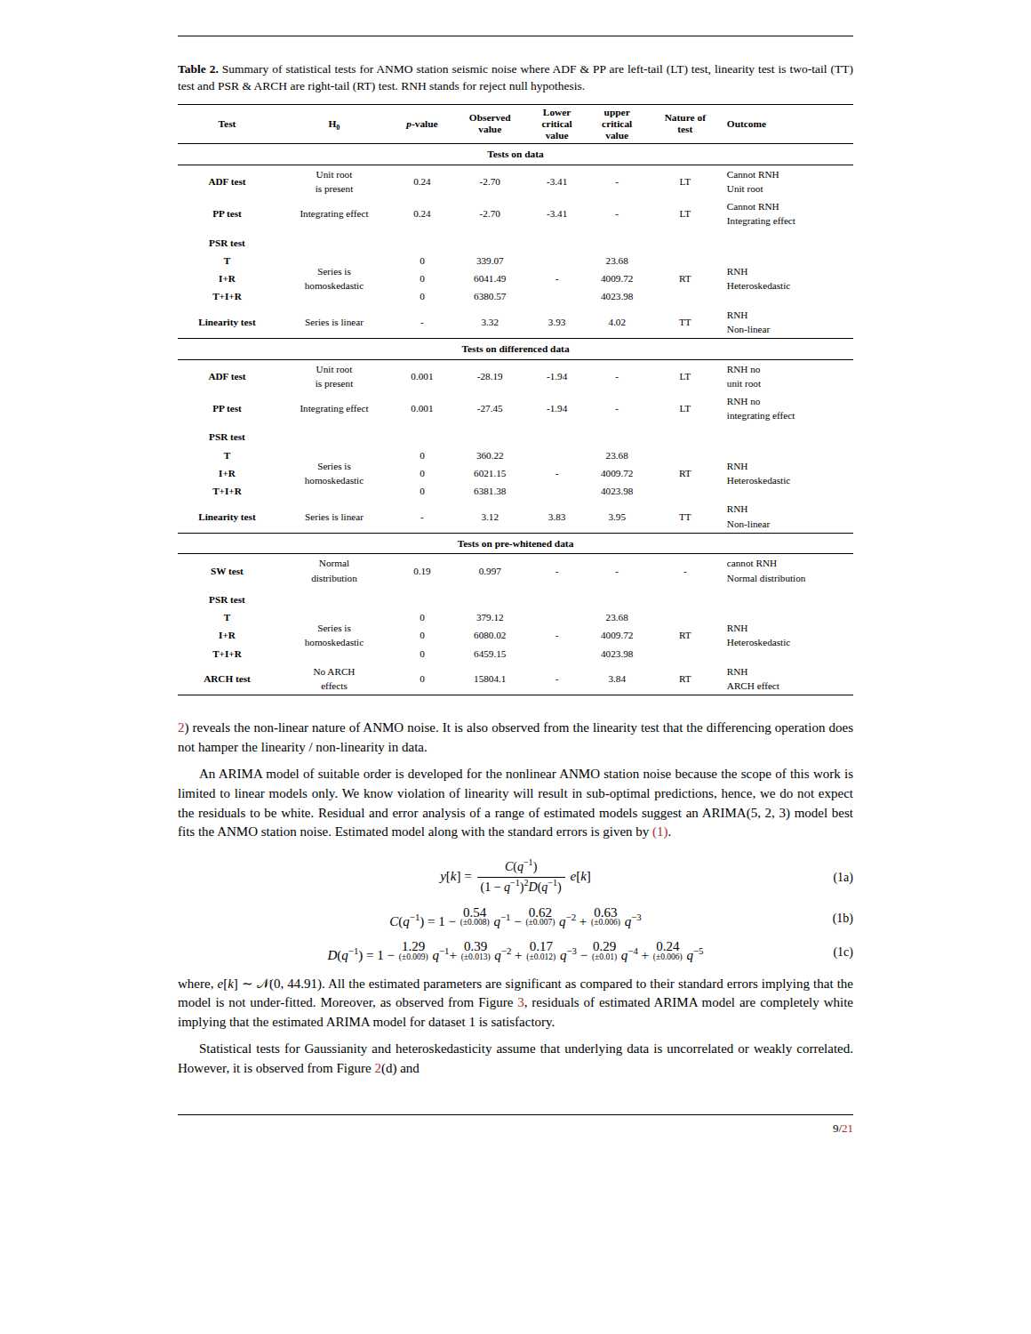Table 2. Summary of statistical tests for ANMO station seismic noise where ADF & PP are left-tail (LT) test, linearity test is two-tail (TT) test and PSR & ARCH are right-tail (RT) test. RNH stands for reject null hypothesis.
| Test | H 0 | p -value | Observed value | Lower critical value | upper critical value | Nature of test | Outcome |
| --- | --- | --- | --- | --- | --- | --- | --- |
| Tests on data |
| ADF test | Unit root is present | 0.24 | -2.70 | -3.41 | - | LT | Cannot RNH Unit root |
| PP test | Integrating effect | 0.24 | -2.70 | -3.41 | - | LT | Cannot RNH Integrating effect |
| PSR test | | | | | | | |
| T | Series is homoskedastic | 0 | 339.07 | - | 23.68 | RT | RNH Heteroskedastic |
| I+R | 0 | 6041.49 | 4009.72 |
| T+I+R | 0 | 6380.57 | 4023.98 |
| Linearity test | Series is linear | - | 3.32 | 3.93 | 4.02 | TT | RNH Non-linear |
| Tests on differenced data |
| ADF test | Unit root is present | 0.001 | -28.19 | -1.94 | - | LT | RNH no unit root |
| PP test | Integrating effect | 0.001 | -27.45 | -1.94 | - | LT | RNH no integrating effect |
| PSR test | | | | | | | |
| T | Series is homoskedastic | 0 | 360.22 | - | 23.68 | RT | RNH Heteroskedastic |
| I+R | 0 | 6021.15 | 4009.72 |
| T+I+R | 0 | 6381.38 | 4023.98 |
| Linearity test | Series is linear | - | 3.12 | 3.83 | 3.95 | TT | RNH Non-linear |
| Tests on pre-whitened data |
| SW test | Normal distribution | 0.19 | 0.997 | - | - | - | cannot RNH Normal distribution |
| PSR test | | | | | | | |
| T | Series is homoskedastic | 0 | 379.12 | - | 23.68 | RT | RNH Heteroskedastic |
| I+R | 0 | 6080.02 | 4009.72 |
| T+I+R | 0 | 6459.15 | 4023.98 |
| ARCH test | No ARCH effects | 0 | 15804.1 | - | 3.84 | RT | RNH ARCH effect |
2) reveals the non-linear nature of ANMO noise. It is also observed from the linearity test that the differencing operation does not hamper the linearity / non-linearity in data.
An ARIMA model of suitable order is developed for the nonlinear ANMO station noise because the scope of this work is limited to linear models only. We know violation of linearity will result in sub-optimal predictions, hence, we do not expect the residuals to be white. Residual and error analysis of a range of estimated models suggest an ARIMA(5, 2, 3) model best fits the ANMO station noise. Estimated model along with the standard errors is given by (1).
y[k] = C(q−1) (1 − q−1)2D(q−1) e[k]
(1a)
C(q−1) = 1 − 0.54(±0.008) q−1 − 0.62(±0.007) q−2 + 0.63(±0.006) q−3
(1b)
D(q−1) = 1 − 1.29(±0.009) q−1+ 0.39(±0.013) q−2 + 0.17(±0.012) q−3 − 0.29(±0.01) q−4 + 0.24(±0.006) q−5
(1c)
where, e[k] ∼ 𝒩(0, 44.91). All the estimated parameters are significant as compared to their standard errors implying that the model is not under-fitted. Moreover, as observed from Figure 3, residuals of estimated ARIMA model are completely white implying that the estimated ARIMA model for dataset 1 is satisfactory.
Statistical tests for Gaussianity and heteroskedasticity assume that underlying data is uncorrelated or weakly correlated. However, it is observed from Figure 2(d) and
9/21